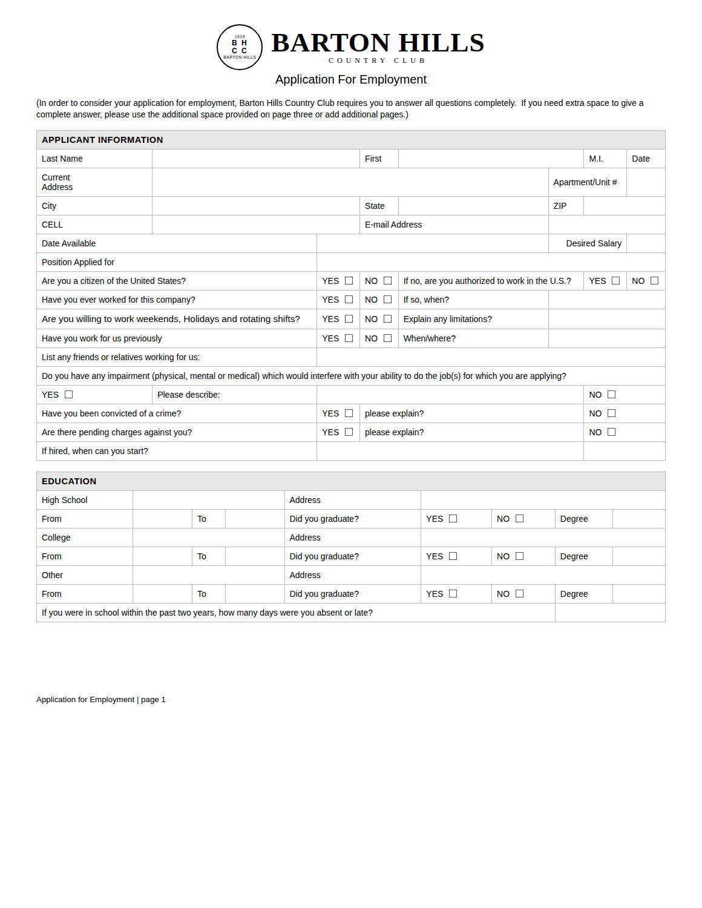1919 B H C C BARTON HILLS
BARTON HILLS
COUNTRY CLUB
Application For Employment
(In order to consider your application for employment, Barton Hills Country Club requires you to answer all questions completely. If you need extra space to give a complete answer, please use the additional space provided on page three or add additional pages.)
| APPLICANT INFORMATION |
| Last Name | | First | | M.I. | Date |
| Current Address | | Apartment/Unit # | |
| City | | State | | ZIP | |
| CELL | | E-mail Address | |
| Date Available | | Desired Salary | |
| Position Applied for | |
| Are you a citizen of the United States? | YES | NO | If no, are you authorized to work in the U.S.? | YES | NO |
| Have you ever worked for this company? | YES | NO | If so, when? | |
| Are you willing to work weekends, Holidays and rotating shifts? | YES | NO | Explain any limitations? | |
| Have you work for us previously | YES | NO | When/where? | |
| List any friends or relatives working for us: | |
| Do you have any impairment (physical, mental or medical) which would interfere with your ability to do the job(s) for which you are applying? |
| YES | Please describe: | | NO |
| Have you been convicted of a crime? | YES | please explain? | NO |
| Are there pending charges against you? | YES | please explain? | NO |
| If hired, when can you start? | | |
| EDUCATION |
| High School | | Address | |
| From | | To | | Did you graduate? | YES | NO | Degree | |
| College | | Address | |
| From | | To | | Did you graduate? | YES | NO | Degree | |
| Other | | Address | |
| From | | To | | Did you graduate? | YES | NO | Degree | |
| If you were in school within the past two years, how many days were you absent or late? | |
Application for Employment | page 1